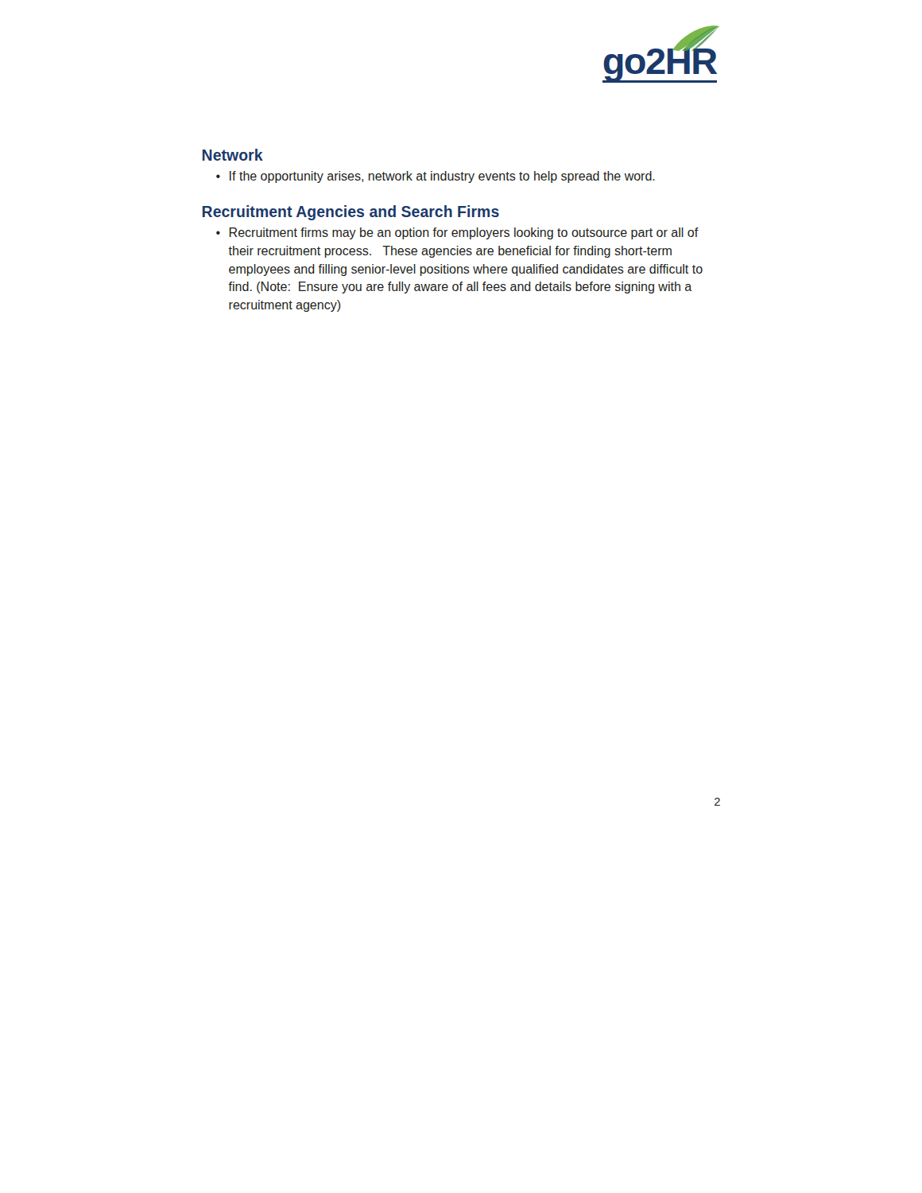go2HR
Network
If the opportunity arises, network at industry events to help spread the word.
Recruitment Agencies and Search Firms
Recruitment firms may be an option for employers looking to outsource part or all of their recruitment process. These agencies are beneficial for finding short-term employees and filling senior-level positions where qualified candidates are difficult to find. (Note: Ensure you are fully aware of all fees and details before signing with a recruitment agency)
2